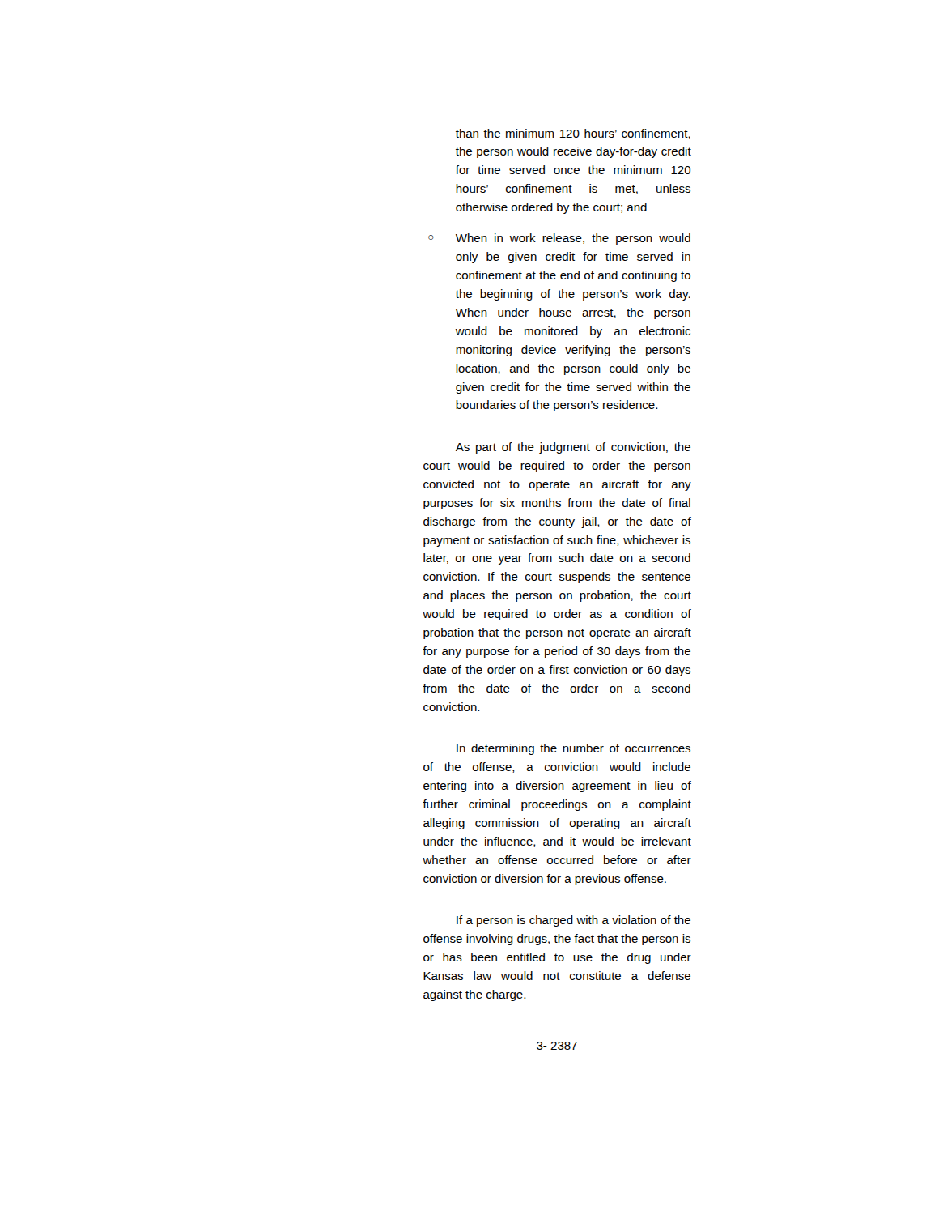than the minimum 120 hours’ confinement, the person would receive day-for-day credit for time served once the minimum 120 hours’ confinement is met, unless otherwise ordered by the court; and
○
When in work release, the person would only be given credit for time served in confinement at the end of and continuing to the beginning of the person’s work day. When under house arrest, the person would be monitored by an electronic monitoring device verifying the person’s location, and the person could only be given credit for the time served within the boundaries of the person’s residence.
As part of the judgment of conviction, the court would be required to order the person convicted not to operate an aircraft for any purposes for six months from the date of final discharge from the county jail, or the date of payment or satisfaction of such fine, whichever is later, or one year from such date on a second conviction. If the court suspends the sentence and places the person on probation, the court would be required to order as a condition of probation that the person not operate an aircraft for any purpose for a period of 30 days from the date of the order on a first conviction or 60 days from the date of the order on a second conviction.
In determining the number of occurrences of the offense, a conviction would include entering into a diversion agreement in lieu of further criminal proceedings on a complaint alleging commission of operating an aircraft under the influence, and it would be irrelevant whether an offense occurred before or after conviction or diversion for a previous offense.
If a person is charged with a violation of the offense involving drugs, the fact that the person is or has been entitled to use the drug under Kansas law would not constitute a defense against the charge.
3- 2387